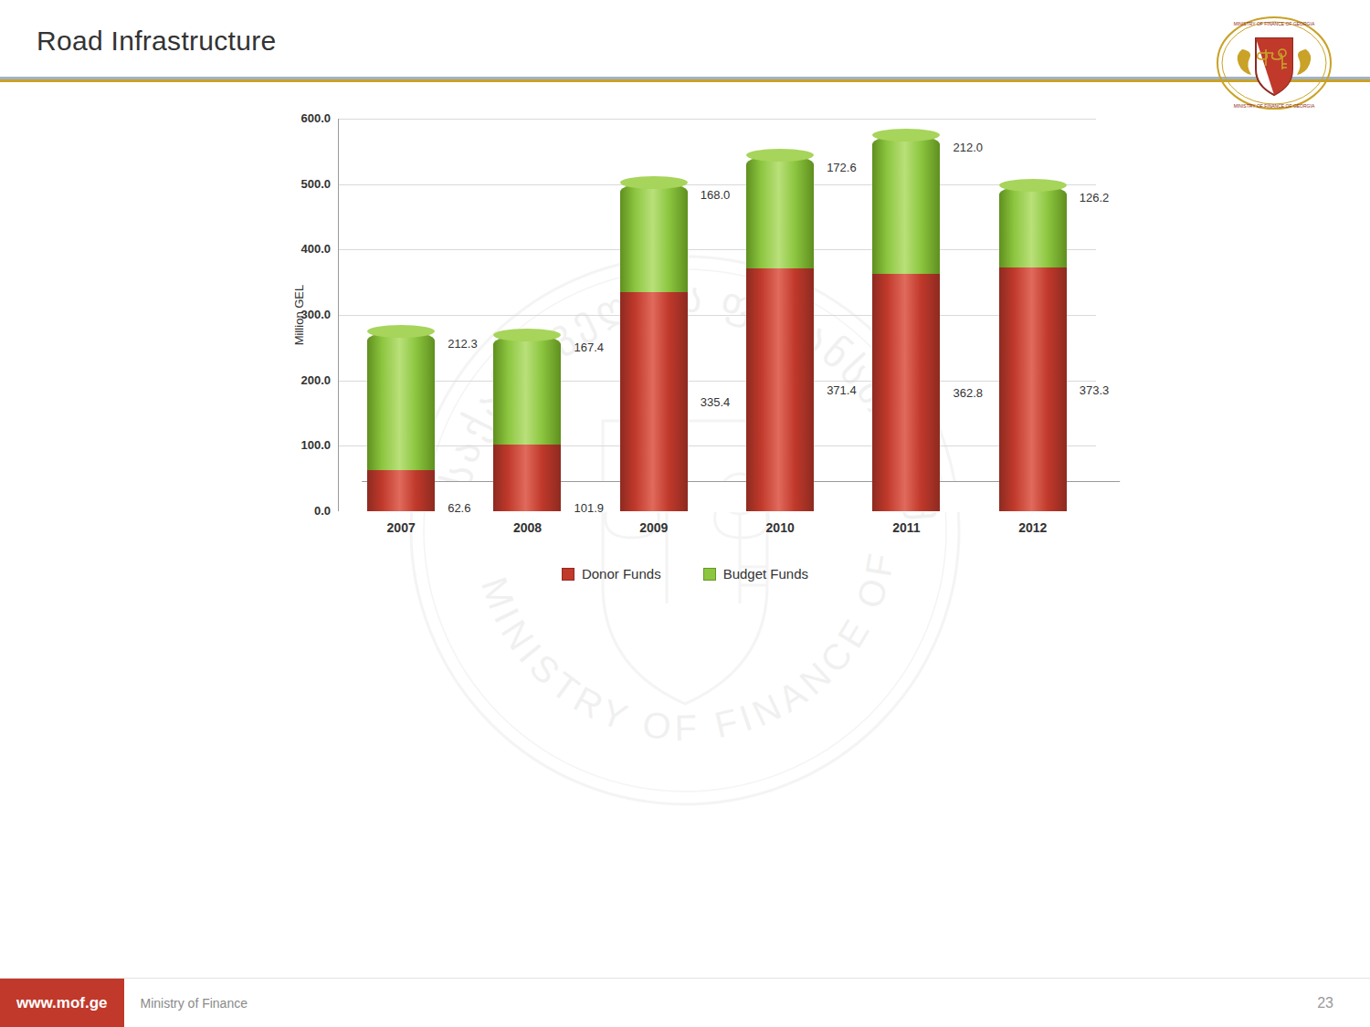Road Infrastructure
MINISTRY OF FINANCE OF GEORGIA MINISTRY OF FINANCE OF GEORGIA
საქართველოს ფინანსთა სამინისტრო MINISTRY OF FINANCE OF GEORGIA
Million GEL
600.0
500.0
400.0
300.0
200.0
100.0
0.0
212.3
62.6
167.4
101.9
168.0
335.4
172.6
371.4
212.0
362.8
126.2
373.3
2007
2008
2009
2010
2011
2012
Donor Funds Budget Funds
www.mof.ge
Ministry of Finance
23